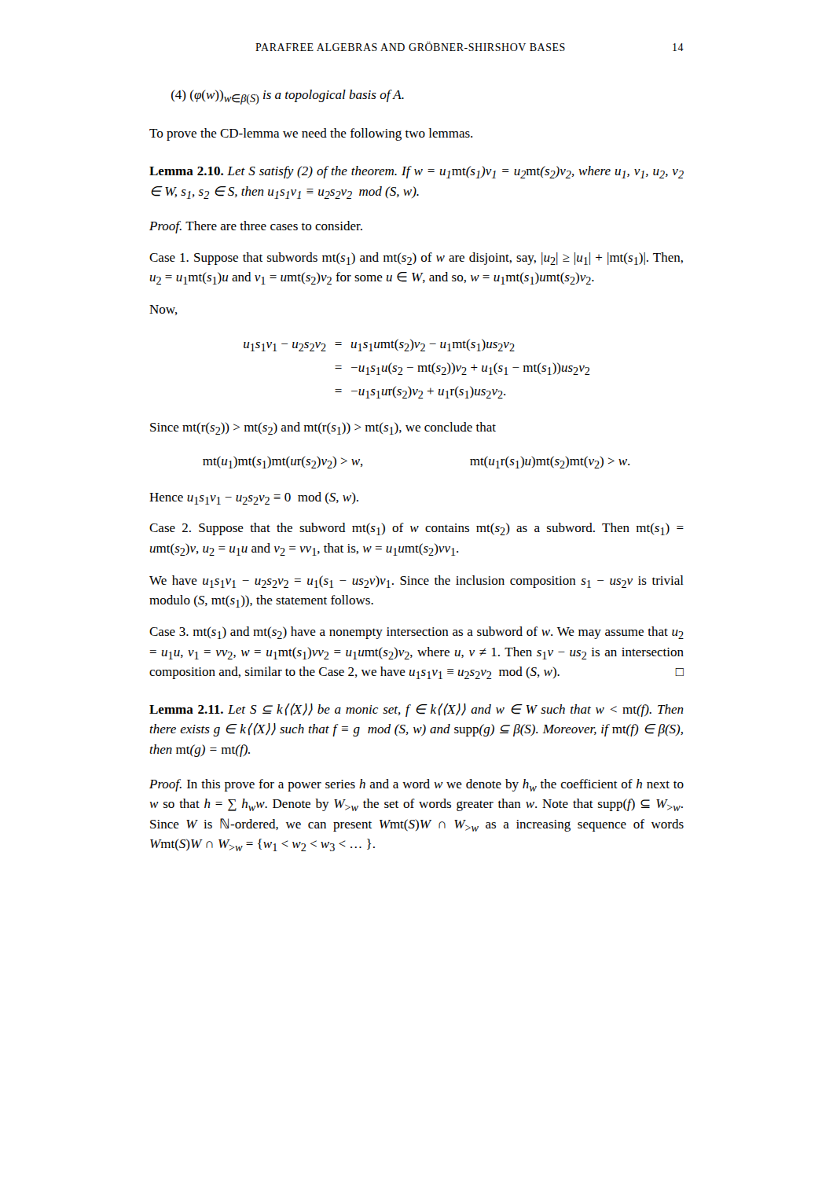PARAFREE ALGEBRAS AND GRÖBNER-SHIRSHOV BASES 14
(4) (φ(w))w∈β(S) is a topological basis of A.
To prove the CD-lemma we need the following two lemmas.
Lemma 2.10. Let S satisfy (2) of the theorem. If w = u1mt(s1)v1 = u2mt(s2)v2, where u1, v1, u2, v2 ∈ W, s1, s2 ∈ S, then u1s1v1 ≡ u2s2v2 mod (S, w).
Proof. There are three cases to consider.
Case 1. Suppose that subwords mt(s1) and mt(s2) of w are disjoint, say, |u2| ≥ |u1| + |mt(s1)|. Then, u2 = u1mt(s1)u and v1 = umt(s2)v2 for some u ∈ W, and so, w = u1mt(s1)umt(s2)v2.
Now,
| u 1 s 1 v 1 − u 2 s 2 v 2 | = | u 1 s 1 u mt ( s 2 ) v 2 − u 1 mt ( s 1 ) us 2 v 2 |
| | = | − u 1 s 1 u ( s 2 − mt ( s 2 )) v 2 + u 1 ( s 1 − mt ( s 1 )) us 2 v 2 |
| | = | − u 1 s 1 u r ( s 2 ) v 2 + u 1 r ( s 1 ) us 2 v 2 . |
Since mt(r(s2)) > mt(s2) and mt(r(s1)) > mt(s1), we conclude that
| mt ( u 1 ) mt ( s 1 ) mt ( u r ( s 2 ) v 2 ) > w , | mt ( u 1 r ( s 1 ) u ) mt ( s 2 ) mt ( v 2 ) > w . |
Hence u1s1v1 − u2s2v2 ≡ 0 mod (S, w).
Case 2. Suppose that the subword mt(s1) of w contains mt(s2) as a subword. Then mt(s1) = umt(s2)v, u2 = u1u and v2 = vv1, that is, w = u1umt(s2)vv1.
We have u1s1v1 − u2s2v2 = u1(s1 − us2v)v1. Since the inclusion composition s1 − us2v is trivial modulo (S, mt(s1)), the statement follows.
Case 3. mt(s1) and mt(s2) have a nonempty intersection as a subword of w. We may assume that u2 = u1u, v1 = vv2, w = u1mt(s1)vv2 = u1umt(s2)v2, where u, v ≠ 1. Then s1v − us2 is an intersection composition and, similar to the Case 2, we have u1s1v1 ≡ u2s2v2 mod (S, w). □
Lemma 2.11. Let S ⊆ k⟨⟨X⟩⟩ be a monic set, f ∈ k⟨⟨X⟩⟩ and w ∈ W such that w < mt(f). Then there exists g ∈ k⟨⟨X⟩⟩ such that f ≡ g mod (S, w) and supp(g) ⊆ β(S). Moreover, if mt(f) ∈ β(S), then mt(g) = mt(f).
Proof. In this prove for a power series h and a word w we denote by hw the coefficient of h next to w so that h = ∑ hww. Denote by W>w the set of words greater than w. Note that supp(f) ⊆ W>w. Since W is ℕ-ordered, we can present Wmt(S)W ∩ W>w as a increasing sequence of words Wmt(S)W ∩ W>w = {w1 < w2 < w3 < … }.